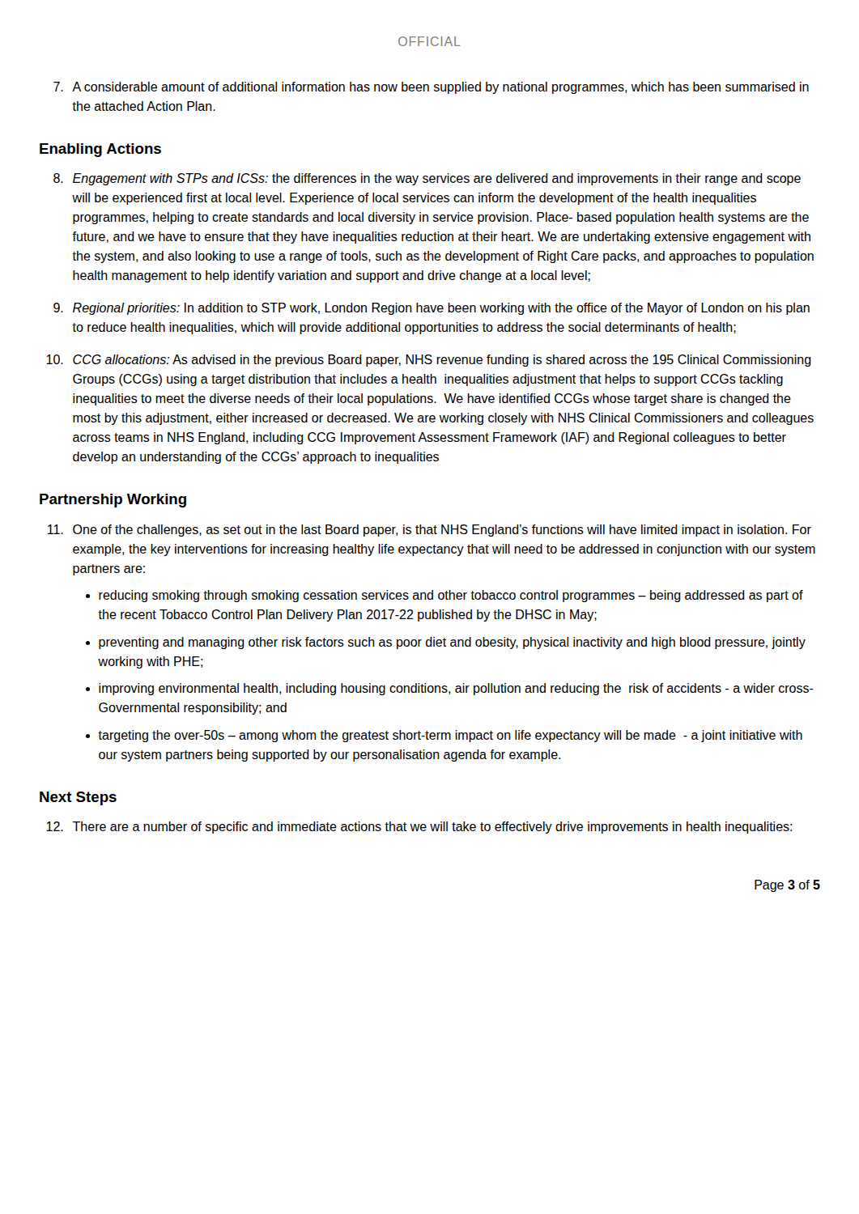OFFICIAL
A considerable amount of additional information has now been supplied by national programmes, which has been summarised in the attached Action Plan.
Enabling Actions
Engagement with STPs and ICSs: the differences in the way services are delivered and improvements in their range and scope will be experienced first at local level. Experience of local services can inform the development of the health inequalities programmes, helping to create standards and local diversity in service provision. Place- based population health systems are the future, and we have to ensure that they have inequalities reduction at their heart. We are undertaking extensive engagement with the system, and also looking to use a range of tools, such as the development of Right Care packs, and approaches to population health management to help identify variation and support and drive change at a local level;
Regional priorities: In addition to STP work, London Region have been working with the office of the Mayor of London on his plan to reduce health inequalities, which will provide additional opportunities to address the social determinants of health;
CCG allocations: As advised in the previous Board paper, NHS revenue funding is shared across the 195 Clinical Commissioning Groups (CCGs) using a target distribution that includes a health inequalities adjustment that helps to support CCGs tackling inequalities to meet the diverse needs of their local populations. We have identified CCGs whose target share is changed the most by this adjustment, either increased or decreased. We are working closely with NHS Clinical Commissioners and colleagues across teams in NHS England, including CCG Improvement Assessment Framework (IAF) and Regional colleagues to better develop an understanding of the CCGs’ approach to inequalities
Partnership Working
One of the challenges, as set out in the last Board paper, is that NHS England’s functions will have limited impact in isolation. For example, the key interventions for increasing healthy life expectancy that will need to be addressed in conjunction with our system partners are:
reducing smoking through smoking cessation services and other tobacco control programmes – being addressed as part of the recent Tobacco Control Plan Delivery Plan 2017-22 published by the DHSC in May;
preventing and managing other risk factors such as poor diet and obesity, physical inactivity and high blood pressure, jointly working with PHE;
improving environmental health, including housing conditions, air pollution and reducing the risk of accidents - a wider cross-Governmental responsibility; and
targeting the over-50s – among whom the greatest short-term impact on life expectancy will be made - a joint initiative with our system partners being supported by our personalisation agenda for example.
Next Steps
There are a number of specific and immediate actions that we will take to effectively drive improvements in health inequalities:
Page 3 of 5